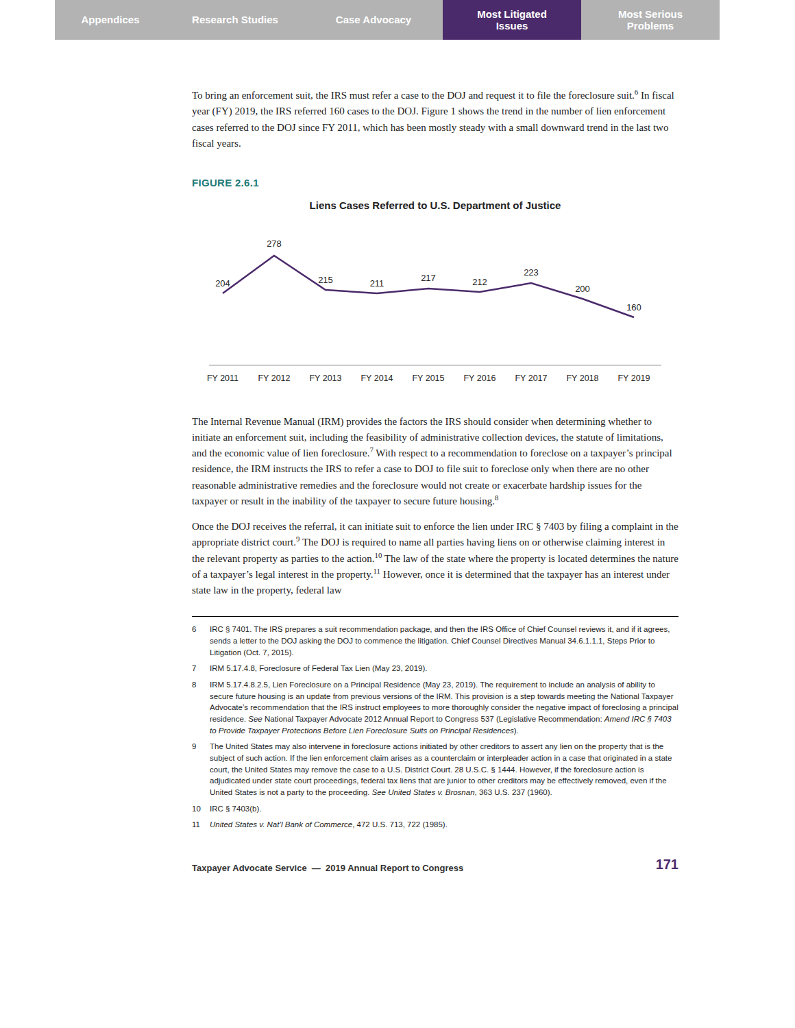Appendices
Research Studies
Case Advocacy
Most Litigated
Issues
Most Serious
Problems
To bring an enforcement suit, the IRS must refer a case to the DOJ and request it to file the foreclosure suit.6 In fiscal year (FY) 2019, the IRS referred 160 cases to the DOJ. Figure 1 shows the trend in the number of lien enforcement cases referred to the DOJ since FY 2011, which has been mostly steady with a small downward trend in the last two fiscal years.
FIGURE 2.6.1
Liens Cases Referred to U.S. Department of Justice
204 278 215 211 217 212 223 200 160 FY 2011 FY 2012 FY 2013 FY 2014 FY 2015 FY 2016 FY 2017 FY 2018 FY 2019
The Internal Revenue Manual (IRM) provides the factors the IRS should consider when determining whether to initiate an enforcement suit, including the feasibility of administrative collection devices, the statute of limitations, and the economic value of lien foreclosure.7 With respect to a recommendation to foreclose on a taxpayer’s principal residence, the IRM instructs the IRS to refer a case to DOJ to file suit to foreclose only when there are no other reasonable administrative remedies and the foreclosure would not create or exacerbate hardship issues for the taxpayer or result in the inability of the taxpayer to secure future housing.8
Once the DOJ receives the referral, it can initiate suit to enforce the lien under IRC § 7403 by filing a complaint in the appropriate district court.9 The DOJ is required to name all parties having liens on or otherwise claiming interest in the relevant property as parties to the action.10 The law of the state where the property is located determines the nature of a taxpayer’s legal interest in the property.11 However, once it is determined that the taxpayer has an interest under state law in the property, federal law
6
IRC § 7401. The IRS prepares a suit recommendation package, and then the IRS Office of Chief Counsel reviews it, and if it agrees, sends a letter to the DOJ asking the DOJ to commence the litigation. Chief Counsel Directives Manual 34.6.1.1.1, Steps Prior to Litigation (Oct. 7, 2015).
7
IRM 5.17.4.8, Foreclosure of Federal Tax Lien (May 23, 2019).
8
IRM 5.17.4.8.2.5, Lien Foreclosure on a Principal Residence (May 23, 2019). The requirement to include an analysis of ability to secure future housing is an update from previous versions of the IRM. This provision is a step towards meeting the National Taxpayer Advocate’s recommendation that the IRS instruct employees to more thoroughly consider the negative impact of foreclosing a principal residence. See National Taxpayer Advocate 2012 Annual Report to Congress 537 (Legislative Recommendation: Amend IRC § 7403 to Provide Taxpayer Protections Before Lien Foreclosure Suits on Principal Residences).
9
The United States may also intervene in foreclosure actions initiated by other creditors to assert any lien on the property that is the subject of such action. If the lien enforcement claim arises as a counterclaim or interpleader action in a case that originated in a state court, the United States may remove the case to a U.S. District Court. 28 U.S.C. § 1444. However, if the foreclosure action is adjudicated under state court proceedings, federal tax liens that are junior to other creditors may be effectively removed, even if the United States is not a party to the proceeding. See United States v. Brosnan, 363 U.S. 237 (1960).
10
IRC § 7403(b).
11
United States v. Nat’l Bank of Commerce, 472 U.S. 713, 722 (1985).
Taxpayer Advocate Service — 2019 Annual Report to Congress
171